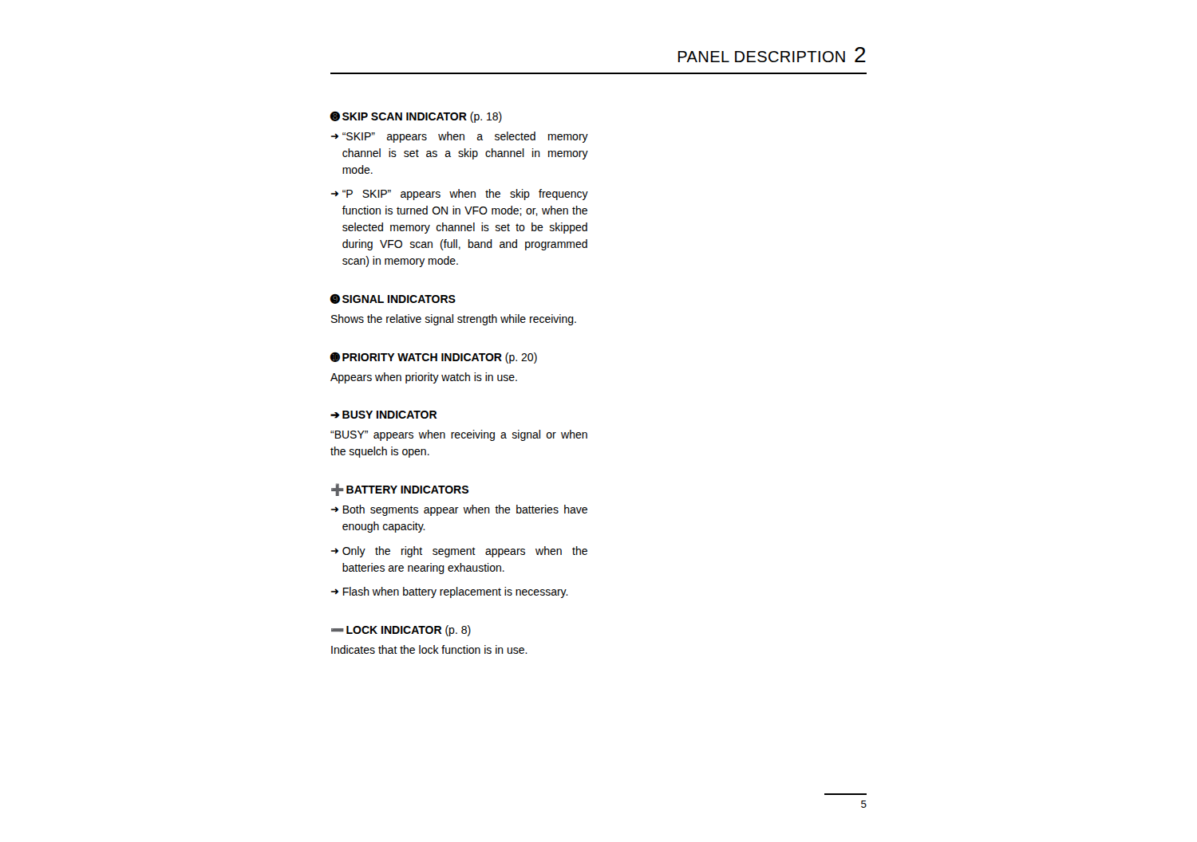PANEL DESCRIPTION 2
➑ SKIP SCAN INDICATOR (p. 18)
“SKIP” appears when a selected memory channel is set as a skip channel in memory mode.
“P SKIP” appears when the skip frequency function is turned ON in VFO mode; or, when the selected memory channel is set to be skipped during VFO scan (full, band and programmed scan) in memory mode.
➒ SIGNAL INDICATORS
Shows the relative signal strength while receiving.
➓PRIORITY WATCH INDICATOR (p. 20)
Appears when priority watch is in use.
➔BUSY INDICATOR
“BUSY” appears when receiving a signal or when the squelch is open.
➕BATTERY INDICATORS
Both segments appear when the batteries have enough capacity.
Only the right segment appears when the batteries are nearing exhaustion.
Flash when battery replacement is necessary.
➖LOCK INDICATOR (p. 8)
Indicates that the lock function is in use.
5